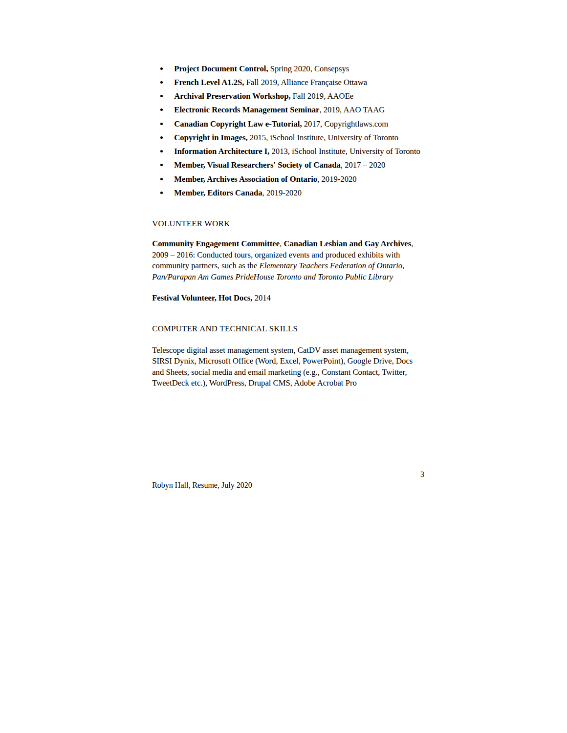Project Document Control, Spring 2020, Consepsys
French Level A1.2S, Fall 2019, Alliance Française Ottawa
Archival Preservation Workshop, Fall 2019, AAOEe
Electronic Records Management Seminar, 2019, AAO TAAG
Canadian Copyright Law e-Tutorial, 2017, Copyrightlaws.com
Copyright in Images, 2015, iSchool Institute, University of Toronto
Information Architecture I, 2013, iSchool Institute, University of Toronto
Member, Visual Researchers' Society of Canada, 2017 – 2020
Member, Archives Association of Ontario, 2019-2020
Member, Editors Canada, 2019-2020
VOLUNTEER WORK
Community Engagement Committee, Canadian Lesbian and Gay Archives, 2009 – 2016: Conducted tours, organized events and produced exhibits with community partners, such as the Elementary Teachers Federation of Ontario, Pan/Parapan Am Games PrideHouse Toronto and Toronto Public Library
Festival Volunteer, Hot Docs, 2014
COMPUTER AND TECHNICAL SKILLS
Telescope digital asset management system, CatDV asset management system, SIRSI Dynix, Microsoft Office (Word, Excel, PowerPoint), Google Drive, Docs and Sheets, social media and email marketing (e.g., Constant Contact, Twitter, TweetDeck etc.), WordPress, Drupal CMS, Adobe Acrobat Pro
3 Robyn Hall, Resume, July 2020